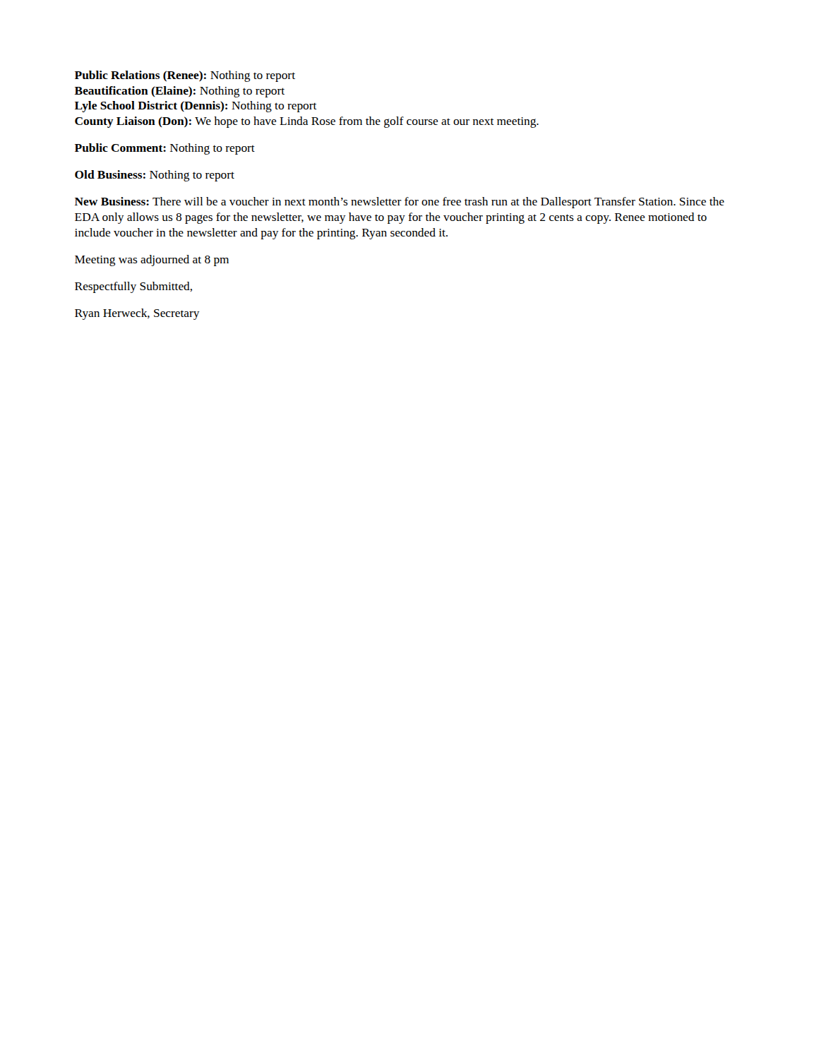Public Relations (Renee): Nothing to report
Beautification (Elaine): Nothing to report
Lyle School District (Dennis): Nothing to report
County Liaison (Don): We hope to have Linda Rose from the golf course at our next meeting.
Public Comment: Nothing to report
Old Business: Nothing to report
New Business: There will be a voucher in next month’s newsletter for one free trash run at the Dallesport Transfer Station. Since the EDA only allows us 8 pages for the newsletter, we may have to pay for the voucher printing at 2 cents a copy. Renee motioned to include voucher in the newsletter and pay for the printing. Ryan seconded it.
Meeting was adjourned at 8 pm
Respectfully Submitted,
Ryan Herweck, Secretary